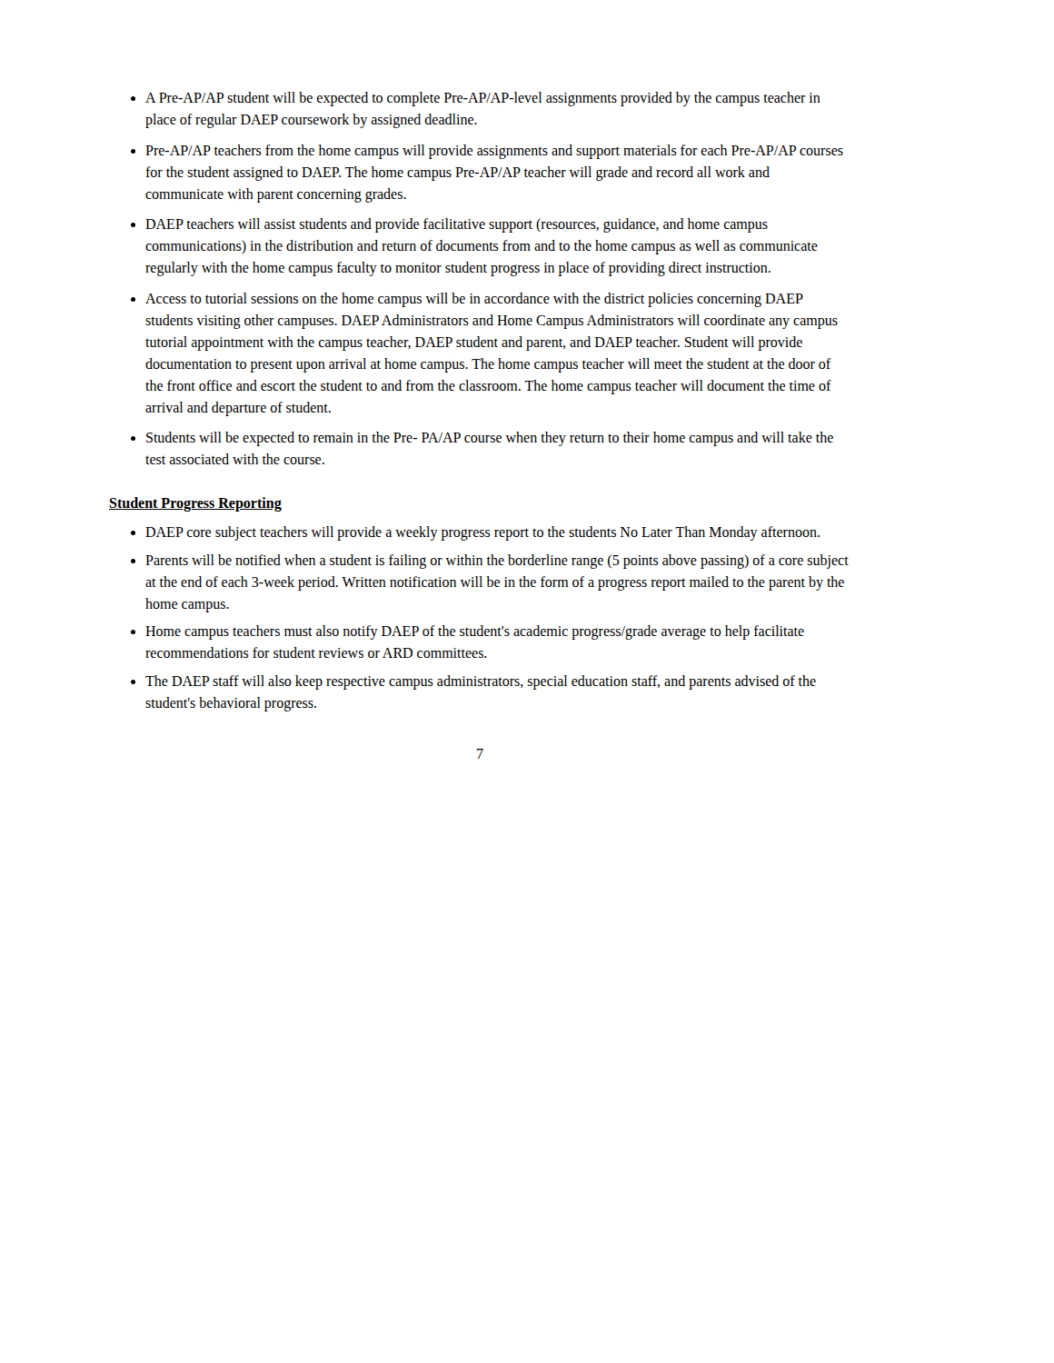A Pre-AP/AP student will be expected to complete Pre-AP/AP-level assignments provided by the campus teacher in place of regular DAEP coursework by assigned deadline.
Pre-AP/AP teachers from the home campus will provide assignments and support materials for each Pre-AP/AP courses for the student assigned to DAEP. The home campus Pre-AP/AP teacher will grade and record all work and communicate with parent concerning grades.
DAEP teachers will assist students and provide facilitative support (resources, guidance, and home campus communications) in the distribution and return of documents from and to the home campus as well as communicate regularly with the home campus faculty to monitor student progress in place of providing direct instruction.
Access to tutorial sessions on the home campus will be in accordance with the district policies concerning DAEP students visiting other campuses. DAEP Administrators and Home Campus Administrators will coordinate any campus tutorial appointment with the campus teacher, DAEP student and parent, and DAEP teacher. Student will provide documentation to present upon arrival at home campus. The home campus teacher will meet the student at the door of the front office and escort the student to and from the classroom. The home campus teacher will document the time of arrival and departure of student.
Students will be expected to remain in the Pre- PA/AP course when they return to their home campus and will take the test associated with the course.
Student Progress Reporting
DAEP core subject teachers will provide a weekly progress report to the students No Later Than Monday afternoon.
Parents will be notified when a student is failing or within the borderline range (5 points above passing) of a core subject at the end of each 3-week period. Written notification will be in the form of a progress report mailed to the parent by the home campus.
Home campus teachers must also notify DAEP of the student's academic progress/grade average to help facilitate recommendations for student reviews or ARD committees.
The DAEP staff will also keep respective campus administrators, special education staff, and parents advised of the student's behavioral progress.
7